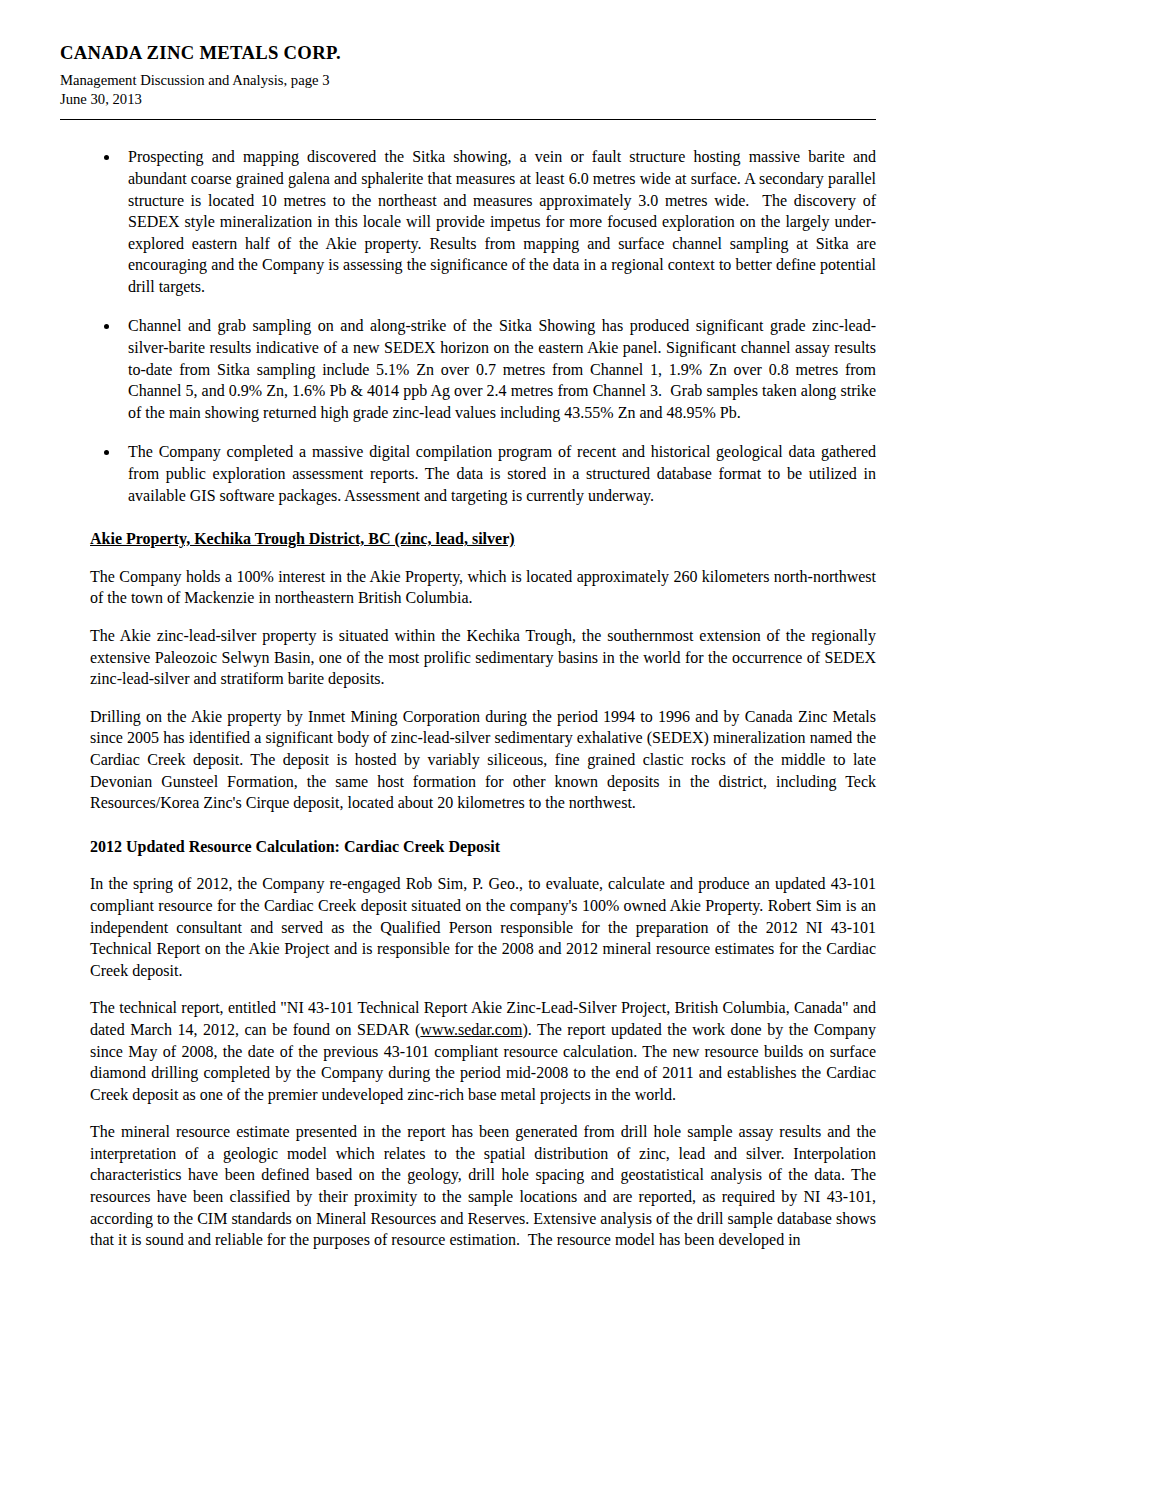CANADA ZINC METALS CORP.
Management Discussion and Analysis, page 3
June 30, 2013
Prospecting and mapping discovered the Sitka showing, a vein or fault structure hosting massive barite and abundant coarse grained galena and sphalerite that measures at least 6.0 metres wide at surface. A secondary parallel structure is located 10 metres to the northeast and measures approximately 3.0 metres wide. The discovery of SEDEX style mineralization in this locale will provide impetus for more focused exploration on the largely under-explored eastern half of the Akie property. Results from mapping and surface channel sampling at Sitka are encouraging and the Company is assessing the significance of the data in a regional context to better define potential drill targets.
Channel and grab sampling on and along-strike of the Sitka Showing has produced significant grade zinc-lead-silver-barite results indicative of a new SEDEX horizon on the eastern Akie panel. Significant channel assay results to-date from Sitka sampling include 5.1% Zn over 0.7 metres from Channel 1, 1.9% Zn over 0.8 metres from Channel 5, and 0.9% Zn, 1.6% Pb & 4014 ppb Ag over 2.4 metres from Channel 3. Grab samples taken along strike of the main showing returned high grade zinc-lead values including 43.55% Zn and 48.95% Pb.
The Company completed a massive digital compilation program of recent and historical geological data gathered from public exploration assessment reports. The data is stored in a structured database format to be utilized in available GIS software packages. Assessment and targeting is currently underway.
Akie Property, Kechika Trough District, BC (zinc, lead, silver)
The Company holds a 100% interest in the Akie Property, which is located approximately 260 kilometers north-northwest of the town of Mackenzie in northeastern British Columbia.
The Akie zinc-lead-silver property is situated within the Kechika Trough, the southernmost extension of the regionally extensive Paleozoic Selwyn Basin, one of the most prolific sedimentary basins in the world for the occurrence of SEDEX zinc-lead-silver and stratiform barite deposits.
Drilling on the Akie property by Inmet Mining Corporation during the period 1994 to 1996 and by Canada Zinc Metals since 2005 has identified a significant body of zinc-lead-silver sedimentary exhalative (SEDEX) mineralization named the Cardiac Creek deposit. The deposit is hosted by variably siliceous, fine grained clastic rocks of the middle to late Devonian Gunsteel Formation, the same host formation for other known deposits in the district, including Teck Resources/Korea Zinc's Cirque deposit, located about 20 kilometres to the northwest.
2012 Updated Resource Calculation: Cardiac Creek Deposit
In the spring of 2012, the Company re-engaged Rob Sim, P. Geo., to evaluate, calculate and produce an updated 43-101 compliant resource for the Cardiac Creek deposit situated on the company's 100% owned Akie Property. Robert Sim is an independent consultant and served as the Qualified Person responsible for the preparation of the 2012 NI 43-101 Technical Report on the Akie Project and is responsible for the 2008 and 2012 mineral resource estimates for the Cardiac Creek deposit.
The technical report, entitled "NI 43-101 Technical Report Akie Zinc-Lead-Silver Project, British Columbia, Canada" and dated March 14, 2012, can be found on SEDAR (www.sedar.com). The report updated the work done by the Company since May of 2008, the date of the previous 43-101 compliant resource calculation. The new resource builds on surface diamond drilling completed by the Company during the period mid-2008 to the end of 2011 and establishes the Cardiac Creek deposit as one of the premier undeveloped zinc-rich base metal projects in the world.
The mineral resource estimate presented in the report has been generated from drill hole sample assay results and the interpretation of a geologic model which relates to the spatial distribution of zinc, lead and silver. Interpolation characteristics have been defined based on the geology, drill hole spacing and geostatistical analysis of the data. The resources have been classified by their proximity to the sample locations and are reported, as required by NI 43-101, according to the CIM standards on Mineral Resources and Reserves. Extensive analysis of the drill sample database shows that it is sound and reliable for the purposes of resource estimation. The resource model has been developed in